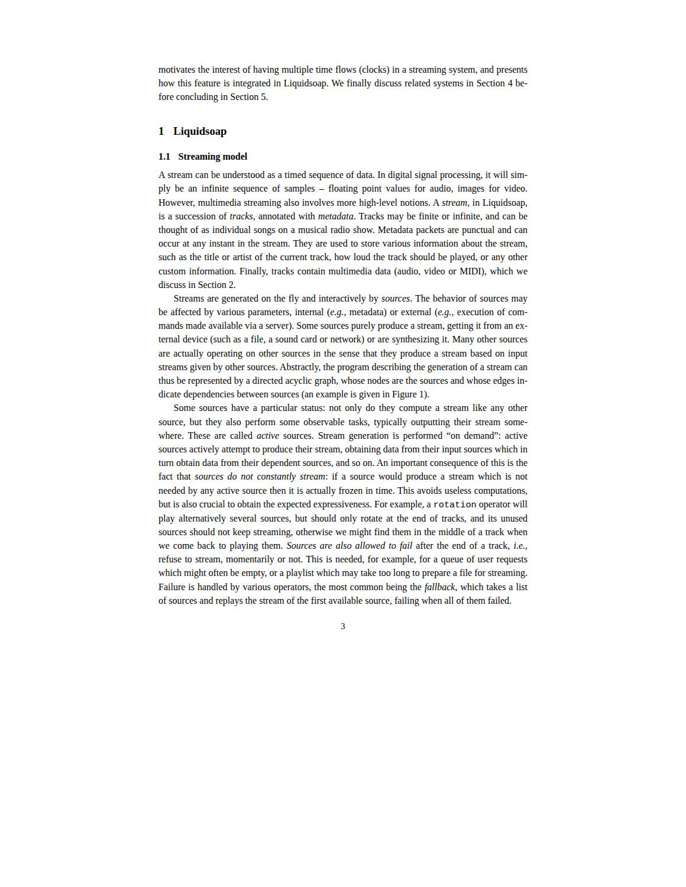motivates the interest of having multiple time flows (clocks) in a streaming system, and presents how this feature is integrated in Liquidsoap. We finally discuss related systems in Section 4 before concluding in Section 5.
1 Liquidsoap
1.1 Streaming model
A stream can be understood as a timed sequence of data. In digital signal processing, it will simply be an infinite sequence of samples – floating point values for audio, images for video. However, multimedia streaming also involves more high-level notions. A stream, in Liquidsoap, is a succession of tracks, annotated with metadata. Tracks may be finite or infinite, and can be thought of as individual songs on a musical radio show. Metadata packets are punctual and can occur at any instant in the stream. They are used to store various information about the stream, such as the title or artist of the current track, how loud the track should be played, or any other custom information. Finally, tracks contain multimedia data (audio, video or MIDI), which we discuss in Section 2.
Streams are generated on the fly and interactively by sources. The behavior of sources may be affected by various parameters, internal (e.g., metadata) or external (e.g., execution of commands made available via a server). Some sources purely produce a stream, getting it from an external device (such as a file, a sound card or network) or are synthesizing it. Many other sources are actually operating on other sources in the sense that they produce a stream based on input streams given by other sources. Abstractly, the program describing the generation of a stream can thus be represented by a directed acyclic graph, whose nodes are the sources and whose edges indicate dependencies between sources (an example is given in Figure 1).
Some sources have a particular status: not only do they compute a stream like any other source, but they also perform some observable tasks, typically outputting their stream somewhere. These are called active sources. Stream generation is performed “on demand”: active sources actively attempt to produce their stream, obtaining data from their input sources which in turn obtain data from their dependent sources, and so on. An important consequence of this is the fact that sources do not constantly stream: if a source would produce a stream which is not needed by any active source then it is actually frozen in time. This avoids useless computations, but is also crucial to obtain the expected expressiveness. For example, a rotation operator will play alternatively several sources, but should only rotate at the end of tracks, and its unused sources should not keep streaming, otherwise we might find them in the middle of a track when we come back to playing them. Sources are also allowed to fail after the end of a track, i.e., refuse to stream, momentarily or not. This is needed, for example, for a queue of user requests which might often be empty, or a playlist which may take too long to prepare a file for streaming. Failure is handled by various operators, the most common being the fallback, which takes a list of sources and replays the stream of the first available source, failing when all of them failed.
3